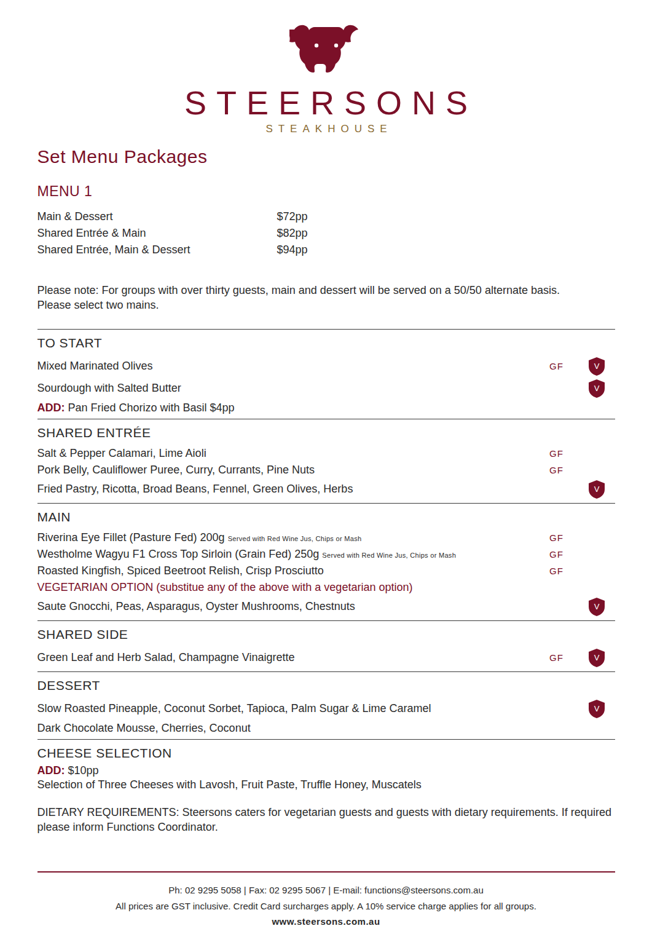STEERSONS
STEAKHOUSE
Set Menu Packages
MENU 1
| Main & Dessert | $72pp |
| Shared Entrée & Main | $82pp |
| Shared Entrée, Main & Dessert | $94pp |
Please note: For groups with over thirty guests, main and dessert will be served on a 50/50 alternate basis.
Please select two mains.
TO START
| Mixed Marinated Olives | GF | V |
| Sourdough with Salted Butter | | V |
| ADD: Pan Fried Chorizo with Basil $4pp | | |
SHARED ENTRÉE
| Salt & Pepper Calamari, Lime Aioli | GF | |
| Pork Belly, Cauliflower Puree, Curry, Currants, Pine Nuts | GF | |
| Fried Pastry, Ricotta, Broad Beans, Fennel, Green Olives, Herbs | | V |
MAIN
| Riverina Eye Fillet (Pasture Fed) 200g Served with Red Wine Jus, Chips or Mash | GF | |
| Westholme Wagyu F1 Cross Top Sirloin (Grain Fed) 250g Served with Red Wine Jus, Chips or Mash | GF | |
| Roasted Kingfish, Spiced Beetroot Relish, Crisp Prosciutto | GF | |
| VEGETARIAN OPTION (substitue any of the above with a vegetarian option) | | |
| Saute Gnocchi, Peas, Asparagus, Oyster Mushrooms, Chestnuts | | V |
SHARED SIDE
| Green Leaf and Herb Salad, Champagne Vinaigrette | GF | V |
DESSERT
| Slow Roasted Pineapple, Coconut Sorbet, Tapioca, Palm Sugar & Lime Caramel | | V |
| Dark Chocolate Mousse, Cherries, Coconut | | |
CHEESE SELECTION
ADD: $10pp
Selection of Three Cheeses with Lavosh, Fruit Paste, Truffle Honey, Muscatels
DIETARY REQUIREMENTS: Steersons caters for vegetarian guests and guests with dietary requirements. If required please inform Functions Coordinator.
Ph: 02 9295 5058 | Fax: 02 9295 5067 | E-mail: functions@steersons.com.au
All prices are GST inclusive. Credit Card surcharges apply. A 10% service charge applies for all groups.
www.steersons.com.au